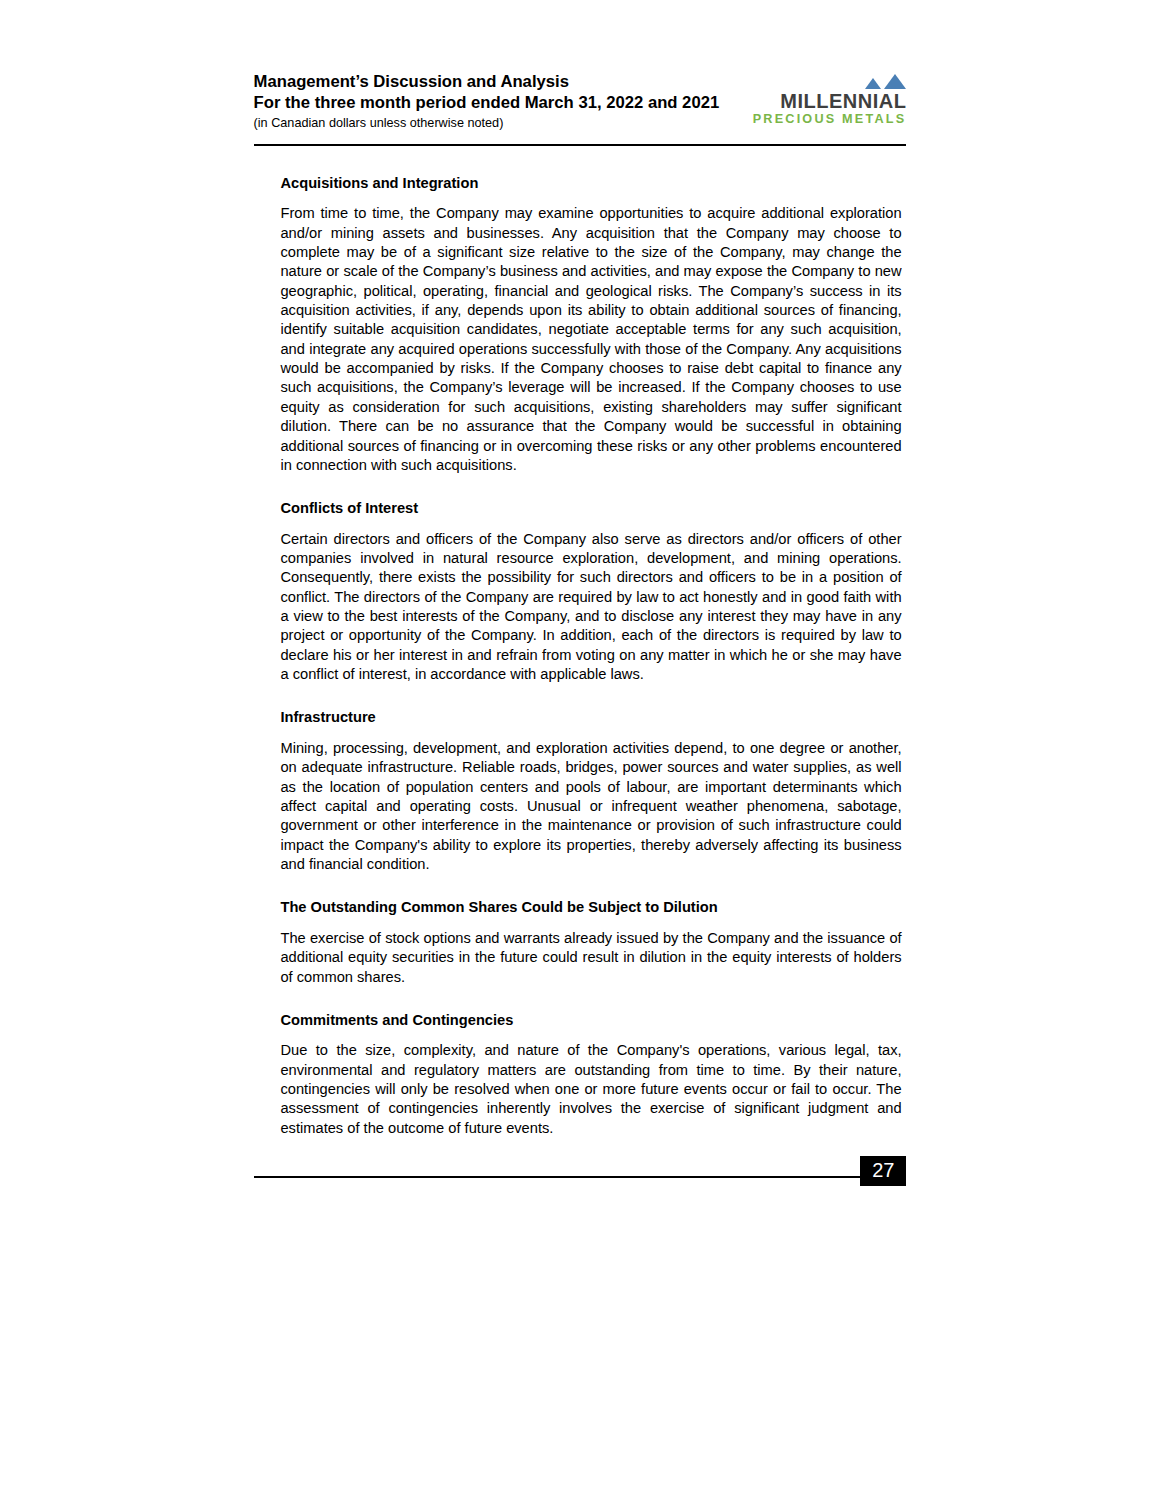Management’s Discussion and Analysis
For the three month period ended March 31, 2022 and 2021
(in Canadian dollars unless otherwise noted)
MILLENNIAL
PRECIOUS METALS
Acquisitions and Integration
From time to time, the Company may examine opportunities to acquire additional exploration and/or mining assets and businesses. Any acquisition that the Company may choose to complete may be of a significant size relative to the size of the Company, may change the nature or scale of the Company’s business and activities, and may expose the Company to new geographic, political, operating, financial and geological risks. The Company’s success in its acquisition activities, if any, depends upon its ability to obtain additional sources of financing, identify suitable acquisition candidates, negotiate acceptable terms for any such acquisition, and integrate any acquired operations successfully with those of the Company. Any acquisitions would be accompanied by risks. If the Company chooses to raise debt capital to finance any such acquisitions, the Company’s leverage will be increased. If the Company chooses to use equity as consideration for such acquisitions, existing shareholders may suffer significant dilution. There can be no assurance that the Company would be successful in obtaining additional sources of financing or in overcoming these risks or any other problems encountered in connection with such acquisitions.
Conflicts of Interest
Certain directors and officers of the Company also serve as directors and/or officers of other companies involved in natural resource exploration, development, and mining operations. Consequently, there exists the possibility for such directors and officers to be in a position of conflict. The directors of the Company are required by law to act honestly and in good faith with a view to the best interests of the Company, and to disclose any interest they may have in any project or opportunity of the Company. In addition, each of the directors is required by law to declare his or her interest in and refrain from voting on any matter in which he or she may have a conflict of interest, in accordance with applicable laws.
Infrastructure
Mining, processing, development, and exploration activities depend, to one degree or another, on adequate infrastructure. Reliable roads, bridges, power sources and water supplies, as well as the location of population centers and pools of labour, are important determinants which affect capital and operating costs. Unusual or infrequent weather phenomena, sabotage, government or other interference in the maintenance or provision of such infrastructure could impact the Company's ability to explore its properties, thereby adversely affecting its business and financial condition.
The Outstanding Common Shares Could be Subject to Dilution
The exercise of stock options and warrants already issued by the Company and the issuance of additional equity securities in the future could result in dilution in the equity interests of holders of common shares.
Commitments and Contingencies
Due to the size, complexity, and nature of the Company's operations, various legal, tax, environmental and regulatory matters are outstanding from time to time. By their nature, contingencies will only be resolved when one or more future events occur or fail to occur. The assessment of contingencies inherently involves the exercise of significant judgment and estimates of the outcome of future events.
27